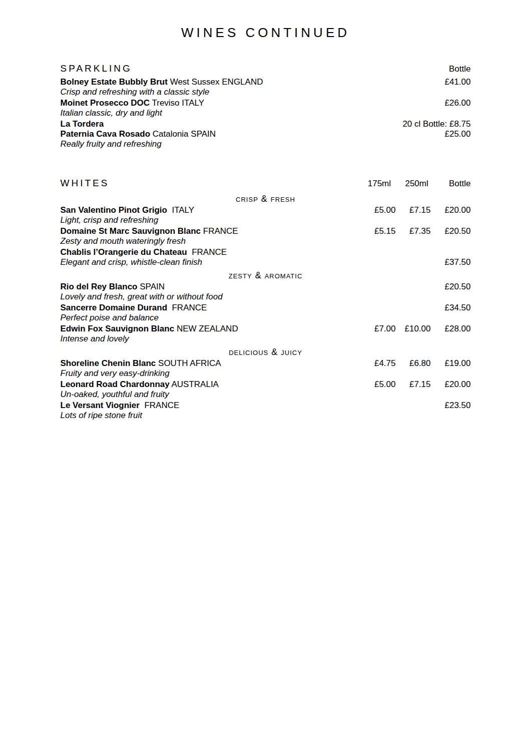WINES CONTINUED
SPARKLING
Bottle
| Bolney Estate Bubbly Brut West Sussex ENGLAND | £41.00 |
| Crisp and refreshing with a classic style | |
| Moinet Prosecco DOC Treviso ITALY | £26.00 |
| Italian classic, dry and light | |
| La Tordera | 20 cl Bottle: £8.75 |
| Paternia Cava Rosado Catalonia SPAIN | £25.00 |
| Really fruity and refreshing | |
WHITES
175ml 250ml Bottle
| C RISP & F RESH |
| San Valentino Pinot Grigio ITALY | £5.00 | £7.15 | £20.00 |
| Light, crisp and refreshing | | | |
| Domaine St Marc Sauvignon Blanc FRANCE | £5.15 | £7.35 | £20.50 |
| Zesty and mouth wateringly fresh | | | |
| Chablis l’Orangerie du Chateau FRANCE | | | |
| Elegant and crisp, whistle-clean finish | | | £37.50 |
| Z ESTY & A ROMATIC |
| Rio del Rey Blanco SPAIN | | | £20.50 |
| Lovely and fresh, great with or without food | | | |
| Sancerre Domaine Durand FRANCE | | | £34.50 |
| Perfect poise and balance | | | |
| Edwin Fox Sauvignon Blanc NEW ZEALAND | £7.00 | £10.00 | £28.00 |
| Intense and lovely | | | |
| D ELICIOUS & J UICY |
| Shoreline Chenin Blanc SOUTH AFRICA | £4.75 | £6.80 | £19.00 |
| Fruity and very easy-drinking | | | |
| Leonard Road Chardonnay AUSTRALIA | £5.00 | £7.15 | £20.00 |
| Un-oaked, youthful and fruity | | | |
| Le Versant Viognier FRANCE | | | £23.50 |
| Lots of ripe stone fruit | | | |